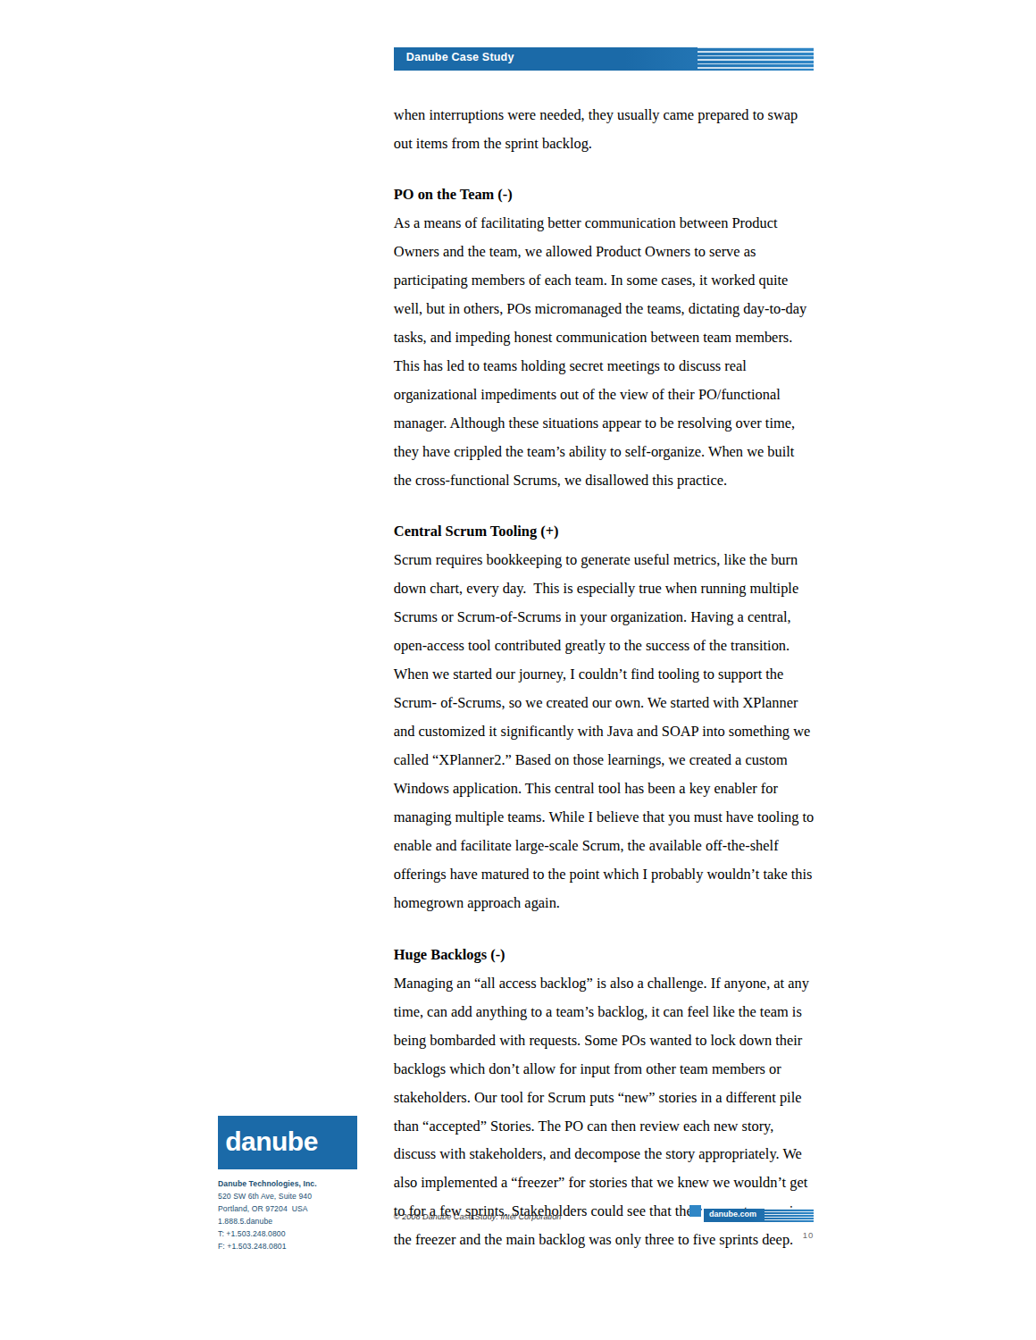Danube Case Study
when interruptions were needed, they usually came prepared to swap out items from the sprint backlog.
PO on the Team (-)
As a means of facilitating better communication between Product Owners and the team, we allowed Product Owners to serve as participating members of each team. In some cases, it worked quite well, but in others, POs micromanaged the teams, dictating day-to-day tasks, and impeding honest communication between team members. This has led to teams holding secret meetings to discuss real organizational impediments out of the view of their PO/functional manager. Although these situations appear to be resolving over time, they have crippled the team’s ability to self-organize. When we built the cross-functional Scrums, we disallowed this practice.
Central Scrum Tooling (+)
Scrum requires bookkeeping to generate useful metrics, like the burn down chart, every day. This is especially true when running multiple Scrums or Scrum-of-Scrums in your organization. Having a central, open-access tool contributed greatly to the success of the transition. When we started our journey, I couldn’t find tooling to support the Scrum- of-Scrums, so we created our own. We started with XPlanner and customized it significantly with Java and SOAP into something we called “XPlanner2.” Based on those learnings, we created a custom Windows application. This central tool has been a key enabler for managing multiple teams. While I believe that you must have tooling to enable and facilitate large-scale Scrum, the available off-the-shelf offerings have matured to the point which I probably wouldn’t take this homegrown approach again.
Huge Backlogs (-)
Managing an “all access backlog” is also a challenge. If anyone, at any time, can add anything to a team’s backlog, it can feel like the team is being bombarded with requests. Some POs wanted to lock down their backlogs which don’t allow for input from other team members or stakeholders. Our tool for Scrum puts “new” stories in a different pile than “accepted” Stories. The PO can then review each new story, discuss with stakeholders, and decompose the story appropriately. We also implemented a “freezer” for stories that we knew we wouldn’t get to for a few sprints. Stakeholders could see that their requests were in the freezer and the main backlog was only three to five sprints deep.
danube
Danube Technologies, Inc.
520 SW 6th Ave, Suite 940
Portland, OR 97204 USA
1.888.5.danube
T: +1.503.248.0800
F: +1.503.248.0801
© 2008 Danube Case Study: Intel Corporation
danube.com
10